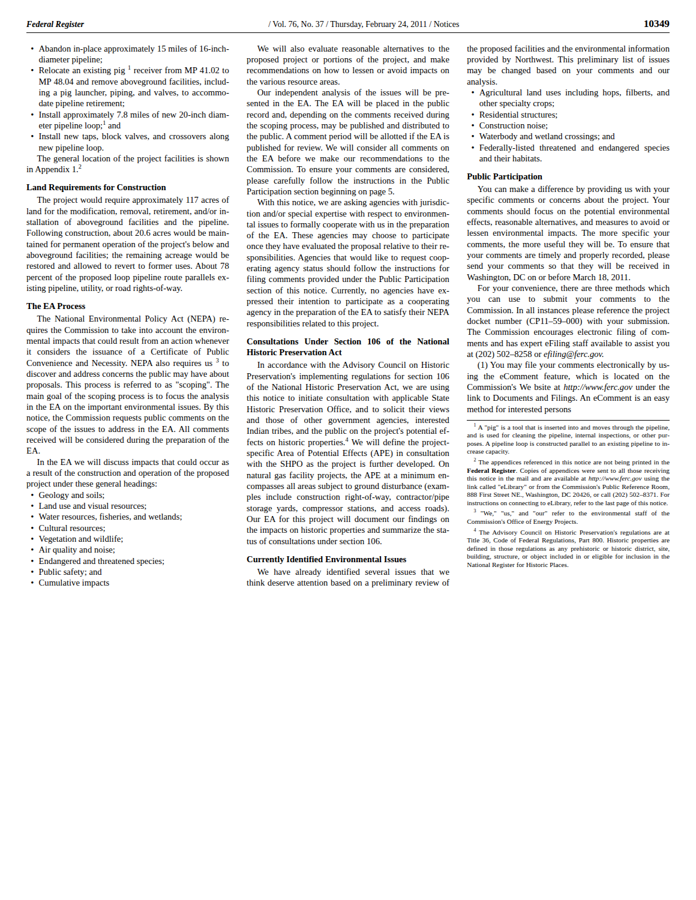Federal Register / Vol. 76, No. 37 / Thursday, February 24, 2011 / Notices 10349
Abandon in-place approximately 15 miles of 16-inch-diameter pipeline;
Relocate an existing pig 1 receiver from MP 41.02 to MP 48.04 and remove aboveground facilities, including a pig launcher, piping, and valves, to accommodate pipeline retirement;
Install approximately 7.8 miles of new 20-inch diameter pipeline loop;1 and
Install new taps, block valves, and crossovers along new pipeline loop.
The general location of the project facilities is shown in Appendix 1.2
Land Requirements for Construction
The project would require approximately 117 acres of land for the modification, removal, retirement, and/or installation of aboveground facilities and the pipeline. Following construction, about 20.6 acres would be maintained for permanent operation of the project's below and aboveground facilities; the remaining acreage would be restored and allowed to revert to former uses. About 78 percent of the proposed loop pipeline route parallels existing pipeline, utility, or road rights-of-way.
The EA Process
The National Environmental Policy Act (NEPA) requires the Commission to take into account the environmental impacts that could result from an action whenever it considers the issuance of a Certificate of Public Convenience and Necessity. NEPA also requires us 3 to discover and address concerns the public may have about proposals. This process is referred to as "scoping". The main goal of the scoping process is to focus the analysis in the EA on the important environmental issues. By this notice, the Commission requests public comments on the scope of the issues to address in the EA. All comments received will be considered during the preparation of the EA.
In the EA we will discuss impacts that could occur as a result of the construction and operation of the proposed project under these general headings:
Geology and soils;
Land use and visual resources;
Water resources, fisheries, and wetlands;
Cultural resources;
Vegetation and wildlife;
Air quality and noise;
Endangered and threatened species;
Public safety; and
Cumulative impacts
We will also evaluate reasonable alternatives to the proposed project or portions of the project, and make recommendations on how to lessen or avoid impacts on the various resource areas.
Our independent analysis of the issues will be presented in the EA. The EA will be placed in the public record and, depending on the comments received during the scoping process, may be published and distributed to the public. A comment period will be allotted if the EA is published for review. We will consider all comments on the EA before we make our recommendations to the Commission. To ensure your comments are considered, please carefully follow the instructions in the Public Participation section beginning on page 5.
With this notice, we are asking agencies with jurisdiction and/or special expertise with respect to environmental issues to formally cooperate with us in the preparation of the EA. These agencies may choose to participate once they have evaluated the proposal relative to their responsibilities. Agencies that would like to request cooperating agency status should follow the instructions for filing comments provided under the Public Participation section of this notice. Currently, no agencies have expressed their intention to participate as a cooperating agency in the preparation of the EA to satisfy their NEPA responsibilities related to this project.
Consultations Under Section 106 of the National Historic Preservation Act
In accordance with the Advisory Council on Historic Preservation's implementing regulations for section 106 of the National Historic Preservation Act, we are using this notice to initiate consultation with applicable State Historic Preservation Office, and to solicit their views and those of other government agencies, interested Indian tribes, and the public on the project's potential effects on historic properties.4 We will define the project-specific Area of Potential Effects (APE) in consultation with the SHPO as the project is further developed. On natural gas facility projects, the APE at a minimum encompasses all areas subject to ground disturbance (examples include construction right-of-way, contractor/pipe storage yards, compressor stations, and access roads). Our EA for this project will document our findings on the impacts on historic properties and summarize the status of consultations under section 106.
Currently Identified Environmental Issues
We have already identified several issues that we think deserve attention based on a preliminary review of the proposed facilities and the environmental information provided by Northwest. This preliminary list of issues may be changed based on your comments and our analysis.
Agricultural land uses including hops, filberts, and other specialty crops;
Residential structures;
Construction noise;
Waterbody and wetland crossings; and
Federally-listed threatened and endangered species and their habitats.
Public Participation
You can make a difference by providing us with your specific comments or concerns about the project. Your comments should focus on the potential environmental effects, reasonable alternatives, and measures to avoid or lessen environmental impacts. The more specific your comments, the more useful they will be. To ensure that your comments are timely and properly recorded, please send your comments so that they will be received in Washington, DC on or before March 18, 2011.
For your convenience, there are three methods which you can use to submit your comments to the Commission. In all instances please reference the project docket number (CP11–59–000) with your submission. The Commission encourages electronic filing of comments and has expert eFiling staff available to assist you at (202) 502–8258 or efiling@ferc.gov.
(1) You may file your comments electronically by using the eComment feature, which is located on the Commission's We bsite at http://www.ferc.gov under the link to Documents and Filings. An eComment is an easy method for interested persons
1 A "pig" is a tool that is inserted into and moves through the pipeline, and is used for cleaning the pipeline, internal inspections, or other purposes. A pipeline loop is constructed parallel to an existing pipeline to increase capacity.
2 The appendices referenced in this notice are not being printed in the Federal Register. Copies of appendices were sent to all those receiving this notice in the mail and are available at http://www.ferc.gov using the link called "eLibrary" or from the Commission's Public Reference Room, 888 First Street NE., Washington, DC 20426, or call (202) 502–8371. For instructions on connecting to eLibrary, refer to the last page of this notice.
3 "We," "us," and "our" refer to the environmental staff of the Commission's Office of Energy Projects.
4 The Advisory Council on Historic Preservation's regulations are at Title 36, Code of Federal Regulations, Part 800. Historic properties are defined in those regulations as any prehistoric or historic district, site, building, structure, or object included in or eligible for inclusion in the National Register for Historic Places.